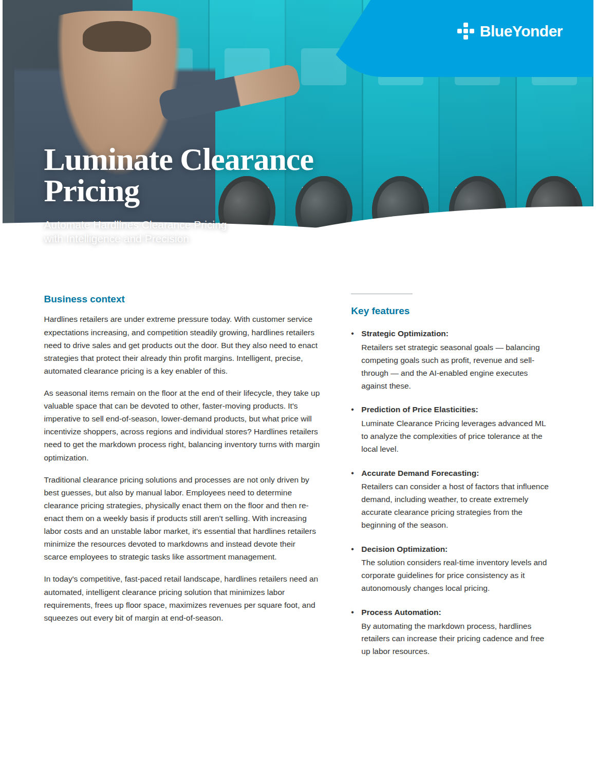BlueYonder
Luminate Clearance
Pricing
Automate Hardlines Clearance Pricing
with Intelligence and Precision
Business context
Hardlines retailers are under extreme pressure today. With customer service expectations increasing, and competition steadily growing, hardlines retailers need to drive sales and get products out the door. But they also need to enact strategies that protect their already thin profit margins. Intelligent, precise, automated clearance pricing is a key enabler of this.
As seasonal items remain on the floor at the end of their lifecycle, they take up valuable space that can be devoted to other, faster-moving products. It's imperative to sell end-of-season, lower-demand products, but what price will incentivize shoppers, across regions and individual stores? Hardlines retailers need to get the markdown process right, balancing inventory turns with margin optimization.
Traditional clearance pricing solutions and processes are not only driven by best guesses, but also by manual labor. Employees need to determine clearance pricing strategies, physically enact them on the floor and then re-enact them on a weekly basis if products still aren't selling. With increasing labor costs and an unstable labor market, it's essential that hardlines retailers minimize the resources devoted to markdowns and instead devote their scarce employees to strategic tasks like assortment management.
In today's competitive, fast-paced retail landscape, hardlines retailers need an automated, intelligent clearance pricing solution that minimizes labor requirements, frees up floor space, maximizes revenues per square foot, and squeezes out every bit of margin at end-of-season.
Key features
Strategic Optimization: Retailers set strategic seasonal goals — balancing competing goals such as profit, revenue and sell-through — and the AI-enabled engine executes against these.
Prediction of Price Elasticities: Luminate Clearance Pricing leverages advanced ML to analyze the complexities of price tolerance at the local level.
Accurate Demand Forecasting: Retailers can consider a host of factors that influence demand, including weather, to create extremely accurate clearance pricing strategies from the beginning of the season.
Decision Optimization: The solution considers real-time inventory levels and corporate guidelines for price consistency as it autonomously changes local pricing.
Process Automation: By automating the markdown process, hardlines retailers can increase their pricing cadence and free up labor resources.